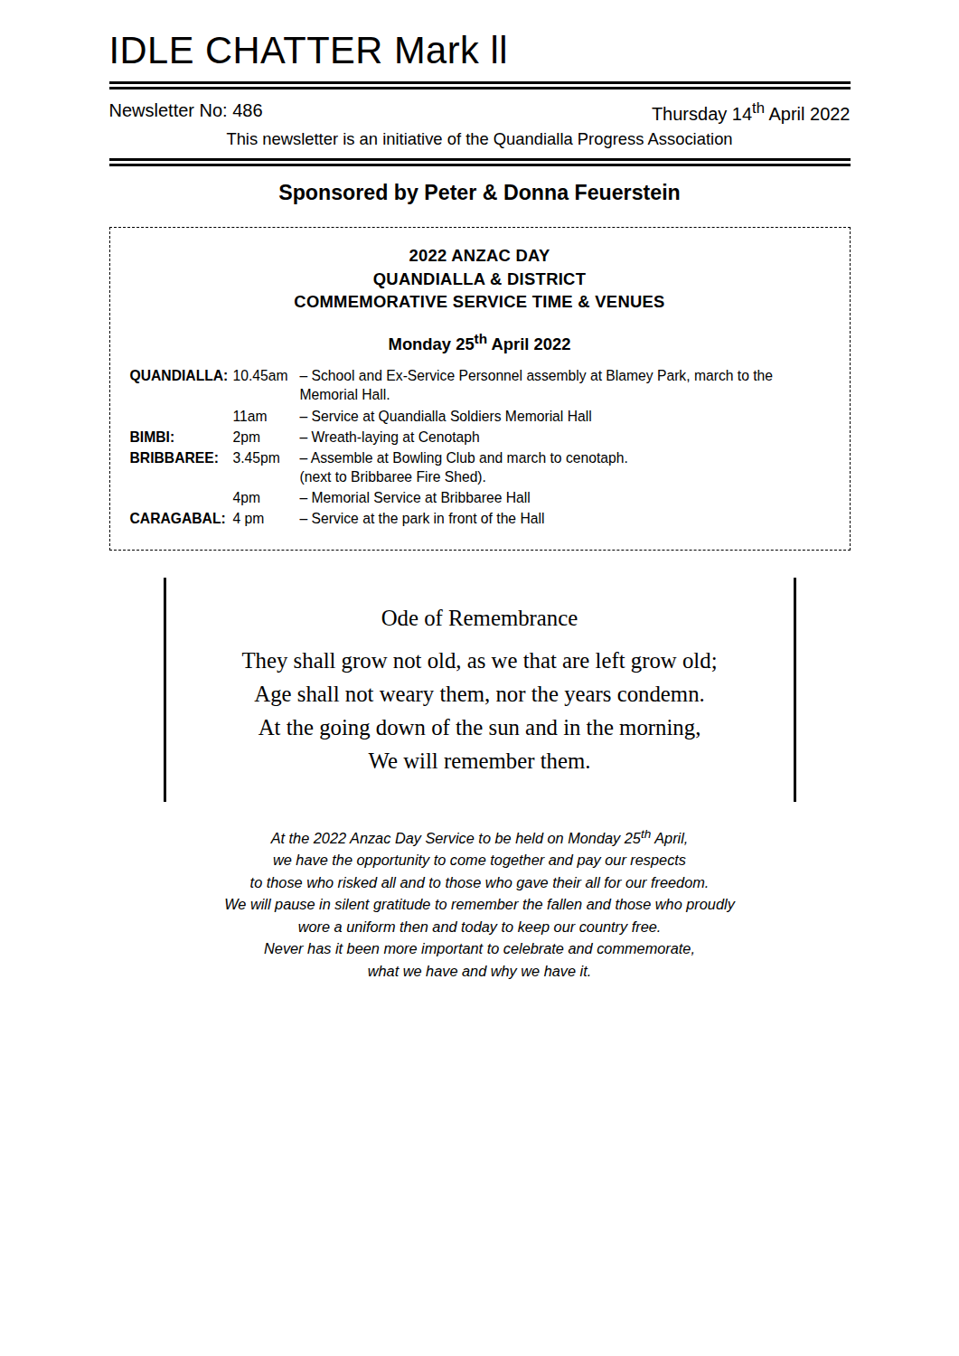IDLE CHATTER Mark ll
Newsletter No: 486 Thursday 14th April 2022
This newsletter is an initiative of the Quandialla Progress Association
Sponsored by Peter & Donna Feuerstein
2022 ANZAC DAY
QUANDIALLA & DISTRICT
COMMEMORATIVE SERVICE TIME & VENUES
Monday 25th April 2022
| QUANDIALLA: | 10.45am | – School and Ex-Service Personnel assembly at Blamey Park, march to the Memorial Hall. |
| | 11am | – Service at Quandialla Soldiers Memorial Hall |
| BIMBI: | 2pm | – Wreath-laying at Cenotaph |
| BRIBBAREE: | 3.45pm | – Assemble at Bowling Club and march to cenotaph. (next to Bribbaree Fire Shed). |
| | 4pm | – Memorial Service at Bribbaree Hall |
| CARAGABAL: | 4 pm | – Service at the park in front of the Hall |
Ode of Remembrance They shall grow not old, as we that are left grow old;
Age shall not weary them, nor the years condemn.
At the going down of the sun and in the morning,
We will remember them.
At the 2022 Anzac Day Service to be held on Monday 25th April,
we have the opportunity to come together and pay our respects
to those who risked all and to those who gave their all for our freedom.
We will pause in silent gratitude to remember the fallen and those who proudly
wore a uniform then and today to keep our country free.
Never has it been more important to celebrate and commemorate,
what we have and why we have it.